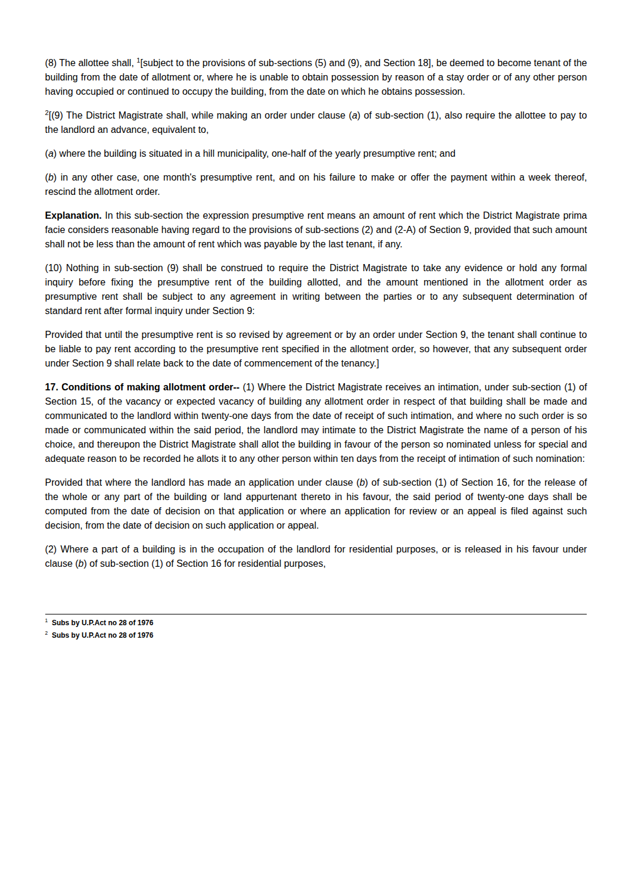(8) The allottee shall, 1[subject to the provisions of sub-sections (5) and (9), and Section 18], be deemed to become tenant of the building from the date of allotment or, where he is unable to obtain possession by reason of a stay order or of any other person having occupied or continued to occupy the building, from the date on which he obtains possession.
2[(9) The District Magistrate shall, while making an order under clause (a) of sub-section (1), also require the allottee to pay to the landlord an advance, equivalent to,
(a) where the building is situated in a hill municipality, one-half of the yearly presumptive rent; and
(b) in any other case, one month's presumptive rent, and on his failure to make or offer the payment within a week thereof, rescind the allotment order.
Explanation. In this sub-section the expression presumptive rent means an amount of rent which the District Magistrate prima facie considers reasonable having regard to the provisions of sub-sections (2) and (2-A) of Section 9, provided that such amount shall not be less than the amount of rent which was payable by the last tenant, if any.
(10) Nothing in sub-section (9) shall be construed to require the District Magistrate to take any evidence or hold any formal inquiry before fixing the presumptive rent of the building allotted, and the amount mentioned in the allotment order as presumptive rent shall be subject to any agreement in writing between the parties or to any subsequent determination of standard rent after formal inquiry under Section 9:
Provided that until the presumptive rent is so revised by agreement or by an order under Section 9, the tenant shall continue to be liable to pay rent according to the presumptive rent specified in the allotment order, so however, that any subsequent order under Section 9 shall relate back to the date of commencement of the tenancy.]
17. Conditions of making allotment order-- (1) Where the District Magistrate receives an intimation, under sub-section (1) of Section 15, of the vacancy or expected vacancy of building any allotment order in respect of that building shall be made and communicated to the landlord within twenty-one days from the date of receipt of such intimation, and where no such order is so made or communicated within the said period, the landlord may intimate to the District Magistrate the name of a person of his choice, and thereupon the District Magistrate shall allot the building in favour of the person so nominated unless for special and adequate reason to be recorded he allots it to any other person within ten days from the receipt of intimation of such nomination:
Provided that where the landlord has made an application under clause (b) of sub-section (1) of Section 16, for the release of the whole or any part of the building or land appurtenant thereto in his favour, the said period of twenty-one days shall be computed from the date of decision on that application or where an application for review or an appeal is filed against such decision, from the date of decision on such application or appeal.
(2) Where a part of a building is in the occupation of the landlord for residential purposes, or is released in his favour under clause (b) of sub-section (1) of Section 16 for residential purposes,
1 Subs by U.P.Act no 28 of 1976
2 Subs by U.P.Act no 28 of 1976